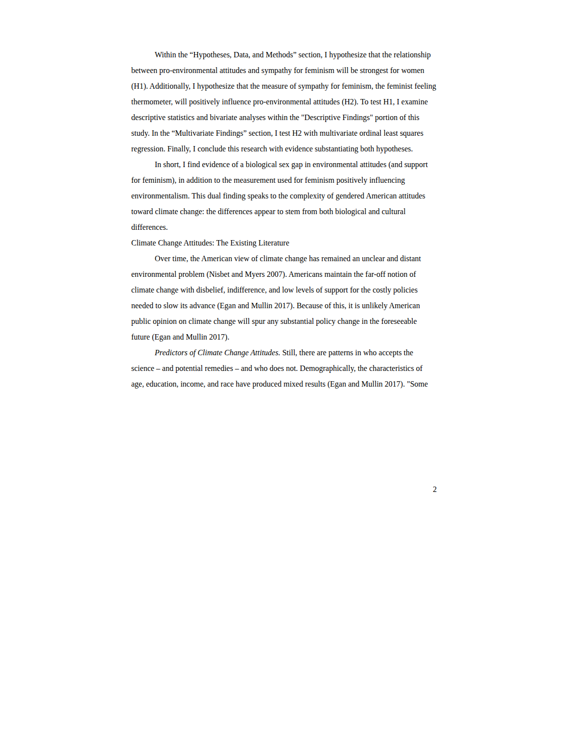Within the “Hypotheses, Data, and Methods” section, I hypothesize that the relationship between pro-environmental attitudes and sympathy for feminism will be strongest for women (H1). Additionally, I hypothesize that the measure of sympathy for feminism, the feminist feeling thermometer, will positively influence pro-environmental attitudes (H2). To test H1, I examine descriptive statistics and bivariate analyses within the "Descriptive Findings" portion of this study. In the “Multivariate Findings” section, I test H2 with multivariate ordinal least squares regression. Finally, I conclude this research with evidence substantiating both hypotheses.
In short, I find evidence of a biological sex gap in environmental attitudes (and support for feminism), in addition to the measurement used for feminism positively influencing environmentalism. This dual finding speaks to the complexity of gendered American attitudes toward climate change: the differences appear to stem from both biological and cultural differences.
Climate Change Attitudes: The Existing Literature
Over time, the American view of climate change has remained an unclear and distant environmental problem (Nisbet and Myers 2007). Americans maintain the far-off notion of climate change with disbelief, indifference, and low levels of support for the costly policies needed to slow its advance (Egan and Mullin 2017). Because of this, it is unlikely American public opinion on climate change will spur any substantial policy change in the foreseeable future (Egan and Mullin 2017).
Predictors of Climate Change Attitudes. Still, there are patterns in who accepts the science – and potential remedies – and who does not. Demographically, the characteristics of age, education, income, and race have produced mixed results (Egan and Mullin 2017). "Some
2